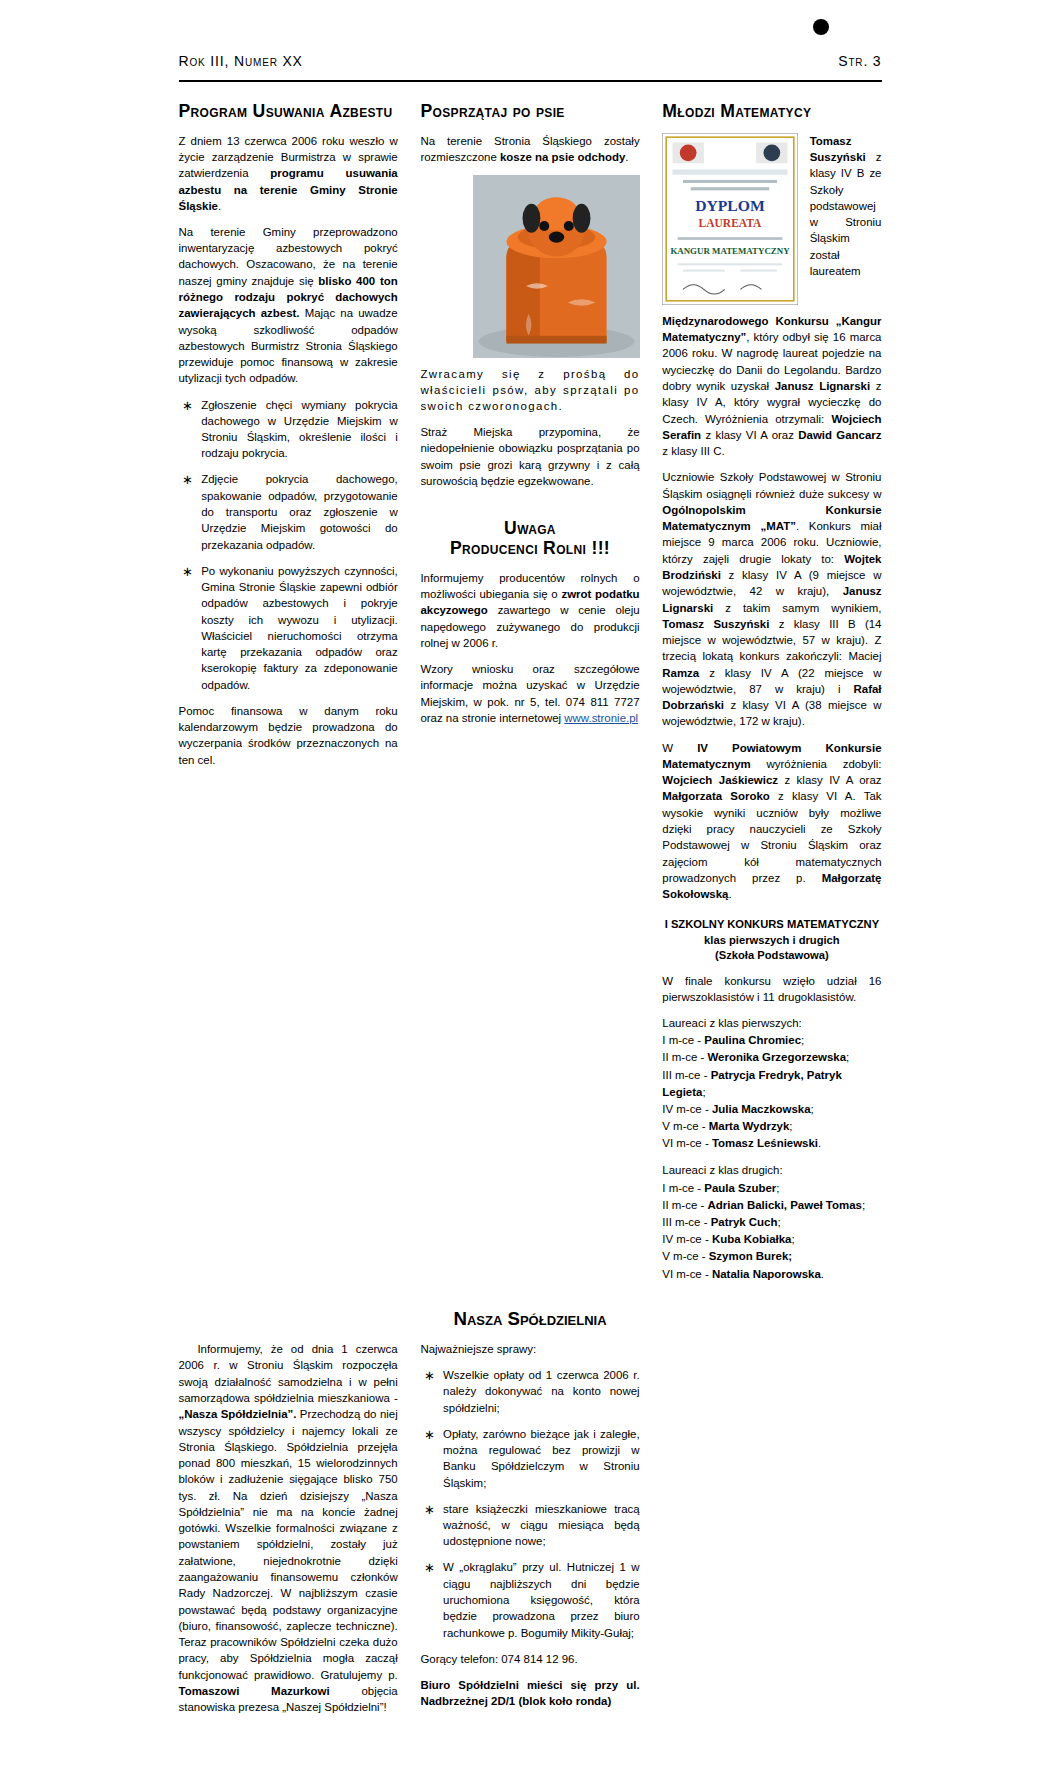Rok III, Numer XX
Str. 3
Program Usuwania Azbestu
Z dniem 13 czerwca 2006 roku weszło w życie zarządzenie Burmistrza w sprawie zatwierdzenia programu usuwania azbestu na terenie Gminy Stronie Śląskie.
Na terenie Gminy przeprowadzono inwentaryzację azbestowych pokryć dachowych. Oszacowano, że na terenie naszej gminy znajduje się blisko 400 ton różnego rodzaju pokryć dachowych zawierających azbest. Mając na uwadze wysoką szkodliwość odpadów azbestowych Burmistrz Stronia Śląskiego przewiduje pomoc finansową w zakresie utylizacji tych odpadów.
Zgłoszenie chęci wymiany pokrycia dachowego w Urzędzie Miejskim w Stroniu Śląskim, określenie ilości i rodzaju pokrycia.
Zdjęcie pokrycia dachowego, spakowanie odpadów, przygotowanie do transportu oraz zgłoszenie w Urzędzie Miejskim gotowości do przekazania odpadów.
Po wykonaniu powyższych czynności, Gmina Stronie Śląskie zapewni odbiór odpadów azbestowych i pokryje koszty ich wywozu i utylizacji. Właściciel nieruchomości otrzyma kartę przekazania odpadów oraz kserokopię faktury za zdeponowanie odpadów.
Pomoc finansowa w danym roku kalendarzowym będzie prowadzona do wyczerpania środków przeznaczonych na ten cel.
Posprzątaj po psie
Na terenie Stronia Śląskiego zostały rozmieszczone kosze na psie odchody.
Zwracamy się z prośbą do właścicieli psów, aby sprzątali po swoich czworonogach.
Straż Miejska przypomina, że niedopełnienie obowiązku posprzątania po swoim psie grozi karą grzywny i z całą surowością będzie egzekwowane.
Uwaga
Producenci Rolni !!!
Informujemy producentów rolnych o możliwości ubiegania się o zwrot podatku akcyzowego zawartego w cenie oleju napędowego zużywanego do produkcji rolnej w 2006 r.
Wzory wniosku oraz szczegółowe informacje można uzyskać w Urzędzie Miejskim, w pok. nr 5, tel. 074 811 7727 oraz na stronie internetowej www.stronie.pl
Młodzi Matematycy
Tomasz Suszyński z klasy IV B ze Szkoły podstawowej w Stroniu Śląskim został laureatem Międzynarodowego Konkursu „Kangur Matematyczny”, który odbył się 16 marca 2006 roku. W nagrodę laureat pojedzie na wycieczkę do Danii do Legolandu. Bardzo dobry wynik uzyskał Janusz Lignarski z klasy IV A, który wygrał wycieczkę do Czech. Wyróżnienia otrzymali: Wojciech Serafin z klasy VI A oraz Dawid Gancarz z klasy III C.
Uczniowie Szkoły Podstawowej w Stroniu Śląskim osiągnęli również duże sukcesy w Ogólnopolskim Konkursie Matematycznym „MAT”. Konkurs miał miejsce 9 marca 2006 roku. Uczniowie, którzy zajęli drugie lokaty to: Wojtek Brodziński z klasy IV A (9 miejsce w województwie, 42 w kraju), Janusz Lignarski z takim samym wynikiem, Tomasz Suszyński z klasy III B (14 miejsce w województwie, 57 w kraju). Z trzecią lokatą konkurs zakończyli: Maciej Ramza z klasy IV A (22 miejsce w województwie, 87 w kraju) i Rafał Dobrzański z klasy VI A (38 miejsce w województwie, 172 w kraju).
W IV Powiatowym Konkursie Matematycznym wyróżnienia zdobyli: Wojciech Jaśkiewicz z klasy IV A oraz Małgorzata Soroko z klasy VI A. Tak wysokie wyniki uczniów były możliwe dzięki pracy nauczycieli ze Szkoły Podstawowej w Stroniu Śląskim oraz zajęciom kół matematycznych prowadzonych przez p. Małgorzatę Sokołowską.
I SZKOLNY KONKURS MATEMATYCZNY klas pierwszych i drugich
(Szkoła Podstawowa)
W finale konkursu wzięło udział 16 pierwszoklasistów i 11 drugoklasistów.
Laureaci z klas pierwszych:
I m-ce - Paulina Chromiec;
II m-ce - Weronika Grzegorzewska;
III m-ce - Patrycja Fredryk, Patryk Legieta;
IV m-ce - Julia Maczkowska;
V m-ce - Marta Wydrzyk;
VI m-ce - Tomasz Leśniewski.
Laureaci z klas drugich:
I m-ce - Paula Szuber;
II m-ce - Adrian Balicki, Paweł Tomas;
III m-ce - Patryk Cuch;
IV m-ce - Kuba Kobiałka;
V m-ce - Szymon Burek;
VI m-ce - Natalia Naporowska.
Nasza Spółdzielnia
Informujemy, że od dnia 1 czerwca 2006 r. w Stroniu Śląskim rozpoczęła swoją działalność samodzielna i w pełni samorządowa spółdzielnia mieszkaniowa - „Nasza Spółdzielnia”. Przechodzą do niej wszyscy spółdzielcy i najemcy lokali ze Stronia Śląskiego. Spółdzielnia przejęła ponad 800 mieszkań, 15 wielorodzinnych bloków i zadłużenie sięgające blisko 750 tys. zł. Na dzień dzisiejszy „Nasza Spółdzielnia” nie ma na koncie żadnej gotówki. Wszelkie formalności związane z powstaniem spółdzielni, zostały już załatwione, niejednokrotnie dzięki zaangażowaniu finansowemu członków Rady Nadzorczej. W najbliższym czasie powstawać będą podstawy organizacyjne (biuro, finansowość, zaplecze techniczne). Teraz pracowników Spółdzielni czeka dużo pracy, aby Spółdzielnia mogła zaczął funkcjonować prawidłowo. Gratulujemy p. Tomaszowi Mazurkowi objęcia stanowiska prezesa „Naszej Spółdzielni”!
Najważniejsze sprawy:
Wszelkie opłaty od 1 czerwca 2006 r. należy dokonywać na konto nowej spółdzielni;
Opłaty, zarówno bieżące jak i zaległe, można regulować bez prowizji w Banku Spółdzielczym w Stroniu Śląskim;
stare książeczki mieszkaniowe tracą ważność, w ciągu miesiąca będą udostępnione nowe;
W „okrąglaku” przy ul. Hutniczej 1 w ciągu najbliższych dni będzie uruchomiona księgowość, która będzie prowadzona przez biuro rachunkowe p. Bogumiły Mikity-Gułaj;
Gorący telefon: 074 814 12 96.
Biuro Spółdzielni mieści się przy ul. Nadbrzeżnej 2D/1 (blok koło ronda)